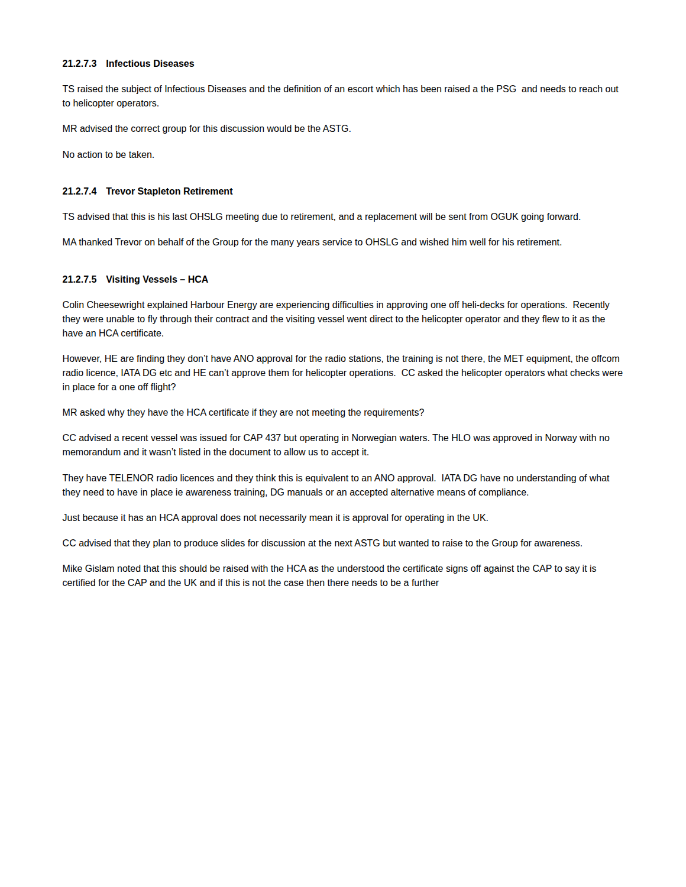21.2.7.3 Infectious Diseases
TS raised the subject of Infectious Diseases and the definition of an escort which has been raised a the PSG and needs to reach out to helicopter operators.
MR advised the correct group for this discussion would be the ASTG.
No action to be taken.
21.2.7.4 Trevor Stapleton Retirement
TS advised that this is his last OHSLG meeting due to retirement, and a replacement will be sent from OGUK going forward.
MA thanked Trevor on behalf of the Group for the many years service to OHSLG and wished him well for his retirement.
21.2.7.5 Visiting Vessels – HCA
Colin Cheesewright explained Harbour Energy are experiencing difficulties in approving one off heli-decks for operations. Recently they were unable to fly through their contract and the visiting vessel went direct to the helicopter operator and they flew to it as the have an HCA certificate.
However, HE are finding they don’t have ANO approval for the radio stations, the training is not there, the MET equipment, the offcom radio licence, IATA DG etc and HE can’t approve them for helicopter operations. CC asked the helicopter operators what checks were in place for a one off flight?
MR asked why they have the HCA certificate if they are not meeting the requirements?
CC advised a recent vessel was issued for CAP 437 but operating in Norwegian waters. The HLO was approved in Norway with no memorandum and it wasn’t listed in the document to allow us to accept it.
They have TELENOR radio licences and they think this is equivalent to an ANO approval. IATA DG have no understanding of what they need to have in place ie awareness training, DG manuals or an accepted alternative means of compliance.
Just because it has an HCA approval does not necessarily mean it is approval for operating in the UK.
CC advised that they plan to produce slides for discussion at the next ASTG but wanted to raise to the Group for awareness.
Mike Gislam noted that this should be raised with the HCA as the understood the certificate signs off against the CAP to say it is certified for the CAP and the UK and if this is not the case then there needs to be a further